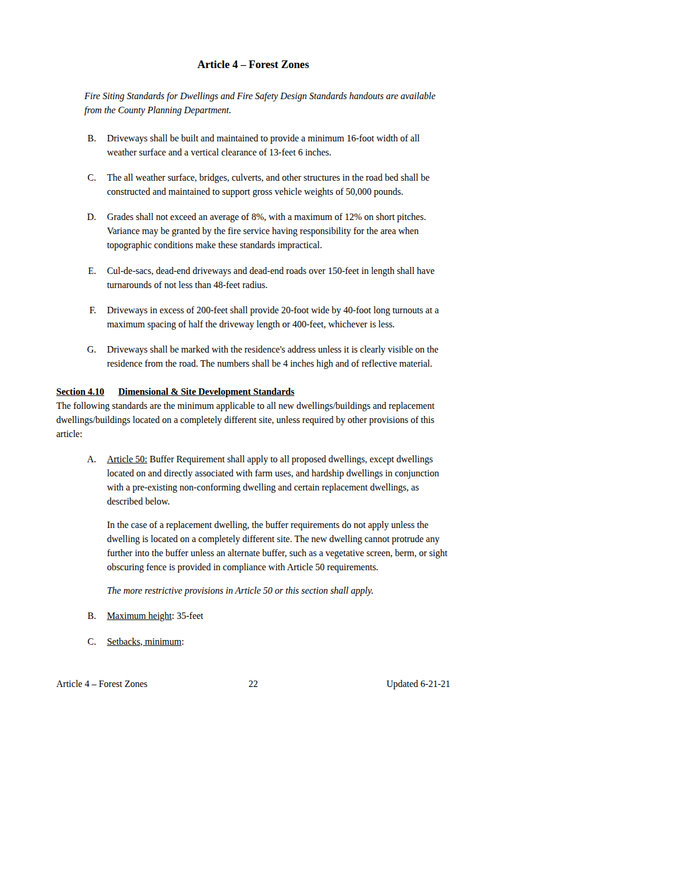Article 4 – Forest Zones
Fire Siting Standards for Dwellings and Fire Safety Design Standards handouts are available from the County Planning Department.
Driveways shall be built and maintained to provide a minimum 16-foot width of all weather surface and a vertical clearance of 13-feet 6 inches.
The all weather surface, bridges, culverts, and other structures in the road bed shall be constructed and maintained to support gross vehicle weights of 50,000 pounds.
Grades shall not exceed an average of 8%, with a maximum of 12% on short pitches. Variance may be granted by the fire service having responsibility for the area when topographic conditions make these standards impractical.
Cul-de-sacs, dead-end driveways and dead-end roads over 150-feet in length shall have turnarounds of not less than 48-feet radius.
Driveways in excess of 200-feet shall provide 20-foot wide by 40-foot long turnouts at a maximum spacing of half the driveway length or 400-feet, whichever is less.
Driveways shall be marked with the residence's address unless it is clearly visible on the residence from the road. The numbers shall be 4 inches high and of reflective material.
Section 4.10Dimensional & Site Development Standards
The following standards are the minimum applicable to all new dwellings/buildings and replacement dwellings/buildings located on a completely different site, unless required by other provisions of this article:
Article 50: Buffer Requirement shall apply to all proposed dwellings, except dwellings located on and directly associated with farm uses, and hardship dwellings in conjunction with a pre-existing non-conforming dwelling and certain replacement dwellings, as described below.
In the case of a replacement dwelling, the buffer requirements do not apply unless the dwelling is located on a completely different site. The new dwelling cannot protrude any further into the buffer unless an alternate buffer, such as a vegetative screen, berm, or sight obscuring fence is provided in compliance with Article 50 requirements.
The more restrictive provisions in Article 50 or this section shall apply.
Maximum height: 35-feet
Setbacks, minimum:
Article 4 – Forest Zones
22
Updated 6-21-21